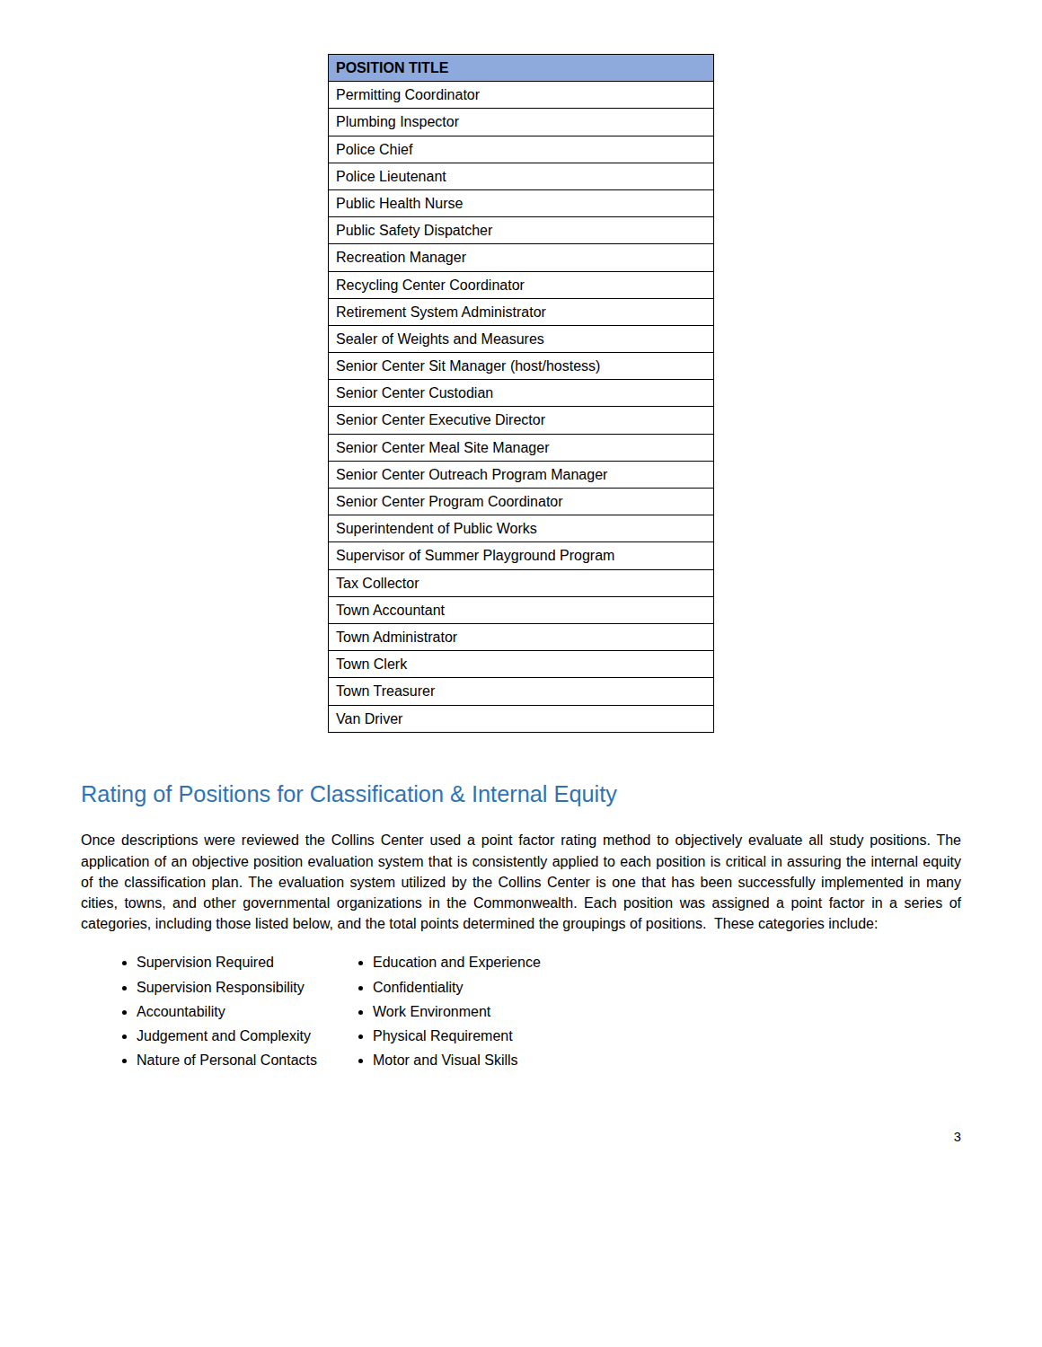| POSITION TITLE |
| --- |
| Permitting Coordinator |
| Plumbing Inspector |
| Police Chief |
| Police Lieutenant |
| Public Health Nurse |
| Public Safety Dispatcher |
| Recreation Manager |
| Recycling Center Coordinator |
| Retirement System Administrator |
| Sealer of Weights and Measures |
| Senior Center Sit Manager (host/hostess) |
| Senior Center Custodian |
| Senior Center Executive Director |
| Senior Center Meal Site Manager |
| Senior Center Outreach Program Manager |
| Senior Center Program Coordinator |
| Superintendent of Public Works |
| Supervisor of Summer Playground Program |
| Tax Collector |
| Town Accountant |
| Town Administrator |
| Town Clerk |
| Town Treasurer |
| Van Driver |
Rating of Positions for Classification & Internal Equity
Once descriptions were reviewed the Collins Center used a point factor rating method to objectively evaluate all study positions. The application of an objective position evaluation system that is consistently applied to each position is critical in assuring the internal equity of the classification plan. The evaluation system utilized by the Collins Center is one that has been successfully implemented in many cities, towns, and other governmental organizations in the Commonwealth. Each position was assigned a point factor in a series of categories, including those listed below, and the total points determined the groupings of positions. These categories include:
Supervision Required
Supervision Responsibility
Accountability
Judgement and Complexity
Nature of Personal Contacts
Education and Experience
Confidentiality
Work Environment
Physical Requirement
Motor and Visual Skills
3